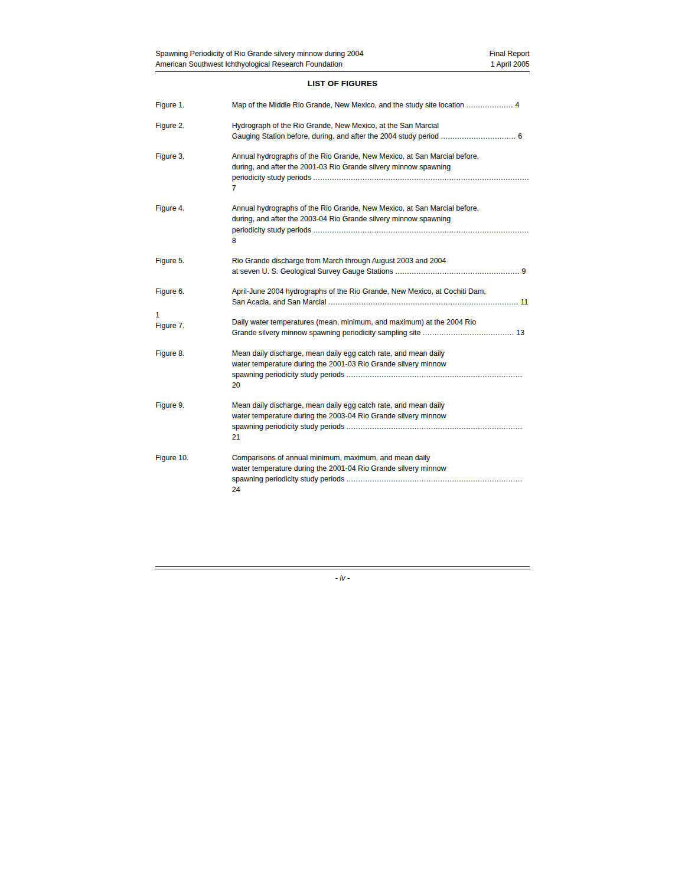| Spawning Periodicity of Rio Grande silvery minnow during 2004 | Final Report |
| American Southwest Ichthyological Research Foundation | 1 April 2005 |
LIST OF FIGURES
| Figure 1. | Map of the Middle Rio Grande, New Mexico, and the study site location .................... 4 |
| Figure 2. | Hydrograph of the Rio Grande, New Mexico, at the San Marcial Gauging Station before, during, and after the 2004 study period ................................ 6 |
| Figure 3. | Annual hydrographs of the Rio Grande, New Mexico, at San Marcial before, during, and after the 2001-03 Rio Grande silvery minnow spawning periodicity study periods ............................................................................................ 7 |
| Figure 4. | Annual hydrographs of the Rio Grande, New Mexico, at San Marcial before, during, and after the 2003-04 Rio Grande silvery minnow spawning periodicity study periods ............................................................................................ 8 |
| Figure 5. | Rio Grande discharge from March through August 2003 and 2004 at seven U. S. Geological Survey Gauge Stations ..................................................... 9 |
| Figure 6. | April-June 2004 hydrographs of the Rio Grande, New Mexico, at Cochiti Dam, San Acacia, and San Marcial ................................................................................. 11 |
| 1 Figure 7. | Daily water temperatures (mean, minimum, and maximum) at the 2004 Rio Grande silvery minnow spawning periodicity sampling site ....................................... 13 |
| Figure 8. | Mean daily discharge, mean daily egg catch rate, and mean daily water temperature during the 2001-03 Rio Grande silvery minnow spawning periodicity study periods ........................................................................... 20 |
| Figure 9. | Mean daily discharge, mean daily egg catch rate, and mean daily water temperature during the 2003-04 Rio Grande silvery minnow spawning periodicity study periods ........................................................................... 21 |
| Figure 10. | Comparisons of annual minimum, maximum, and mean daily water temperature during the 2001-04 Rio Grande silvery minnow spawning periodicity study periods ........................................................................... 24 |
- iv -